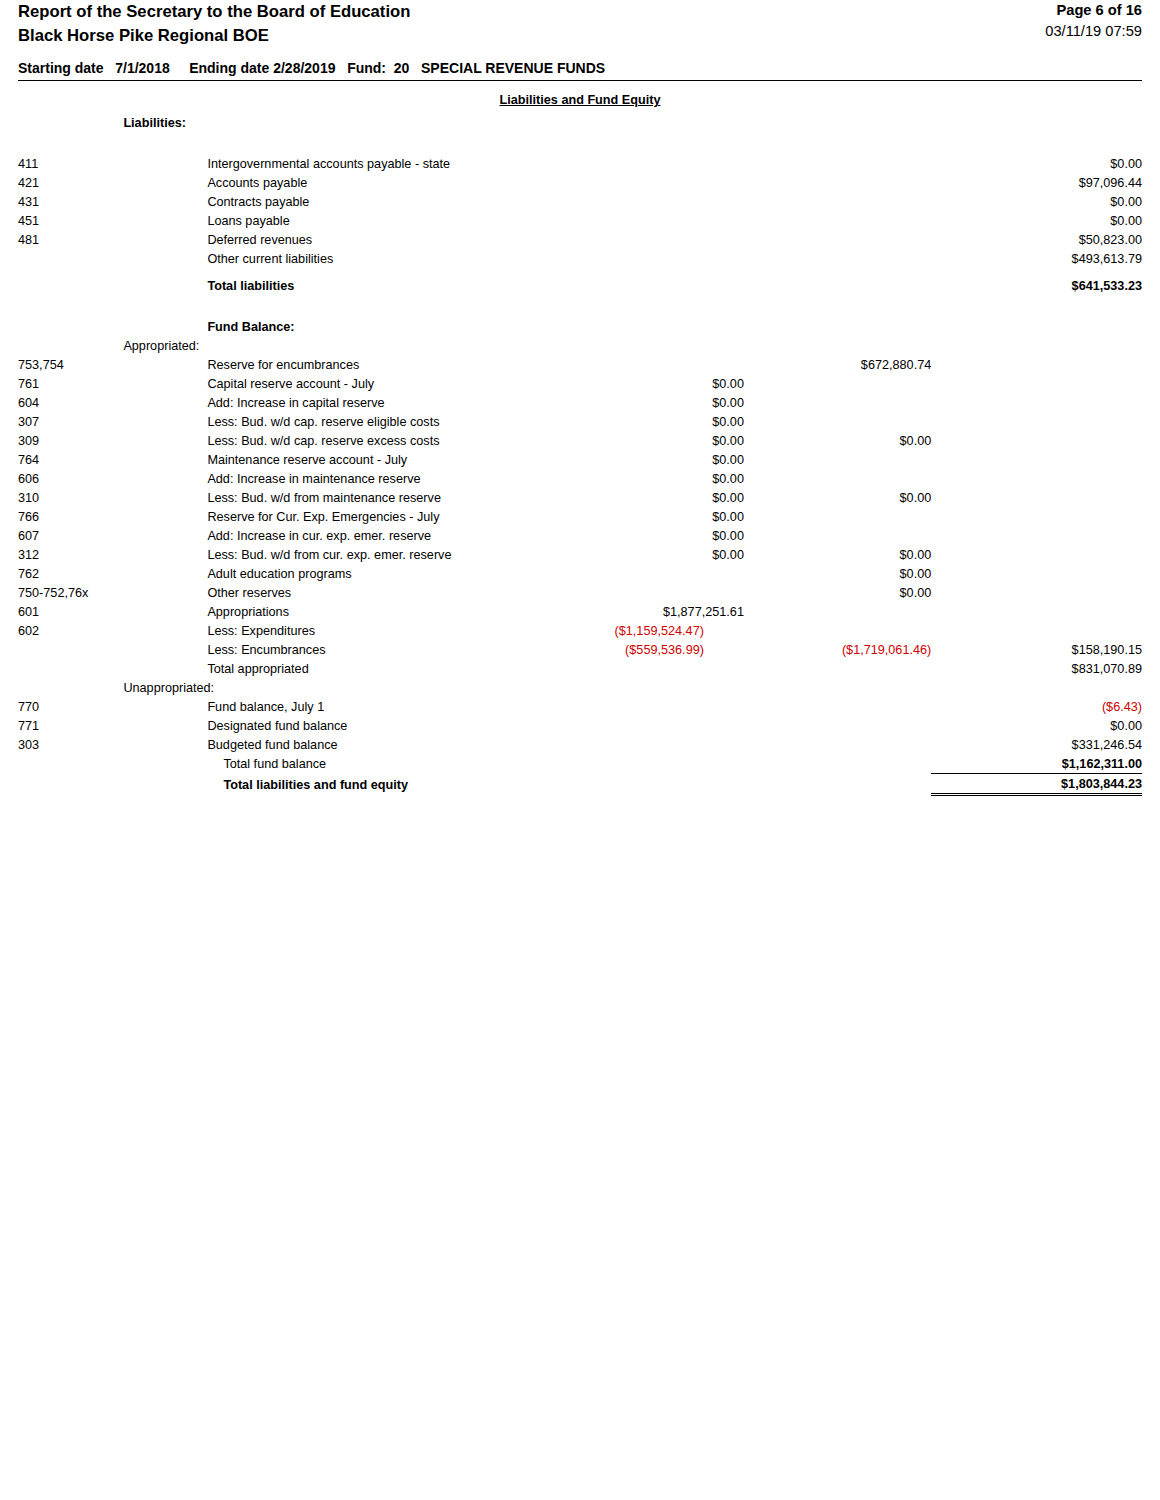| Report of the Secretary to the Board of Education Black Horse Pike Regional BOE | Page 6 of 16 03/11/19 07:59 |
Starting date 7/1/2018 Ending date 2/28/2019 Fund: 20 SPECIAL REVENUE FUNDS
Liabilities and Fund Equity
| | Liabilities: | | | |
| 411 | Intergovernmental accounts payable - state | | | $0.00 |
| 421 | Accounts payable | | | $97,096.44 |
| 431 | Contracts payable | | | $0.00 |
| 451 | Loans payable | | | $0.00 |
| 481 | Deferred revenues | | | $50,823.00 |
| | Other current liabilities | | | $493,613.79 |
| | Total liabilities | | | $641,533.23 |
| | Fund Balance: | | | |
| | Appropriated: | | | |
| 753,754 | Reserve for encumbrances | | $672,880.74 | |
| 761 | Capital reserve account - July | $0.00 | | |
| 604 | Add: Increase in capital reserve | $0.00 | | |
| 307 | Less: Bud. w/d cap. reserve eligible costs | $0.00 | | |
| 309 | Less: Bud. w/d cap. reserve excess costs | $0.00 | $0.00 | |
| 764 | Maintenance reserve account - July | $0.00 | | |
| 606 | Add: Increase in maintenance reserve | $0.00 | | |
| 310 | Less: Bud. w/d from maintenance reserve | $0.00 | $0.00 | |
| 766 | Reserve for Cur. Exp. Emergencies - July | $0.00 | | |
| 607 | Add: Increase in cur. exp. emer. reserve | $0.00 | | |
| 312 | Less: Bud. w/d from cur. exp. emer. reserve | $0.00 | $0.00 | |
| 762 | Adult education programs | | $0.00 | |
| 750-752,76x | Other reserves | | $0.00 | |
| 601 | Appropriations | $1,877,251.61 | | |
| 602 | Less: Expenditures | ($1,159,524.47) | | |
| | Less: Encumbrances | ($559,536.99) | ($1,719,061.46) | $158,190.15 |
| | Total appropriated | | | $831,070.89 |
| | Unappropriated: | | | |
| 770 | Fund balance, July 1 | | | ($6.43) |
| 771 | Designated fund balance | | | $0.00 |
| 303 | Budgeted fund balance | | | $331,246.54 |
| | Total fund balance | | | $1,162,311.00 |
| | Total liabilities and fund equity | | | $1,803,844.23 |